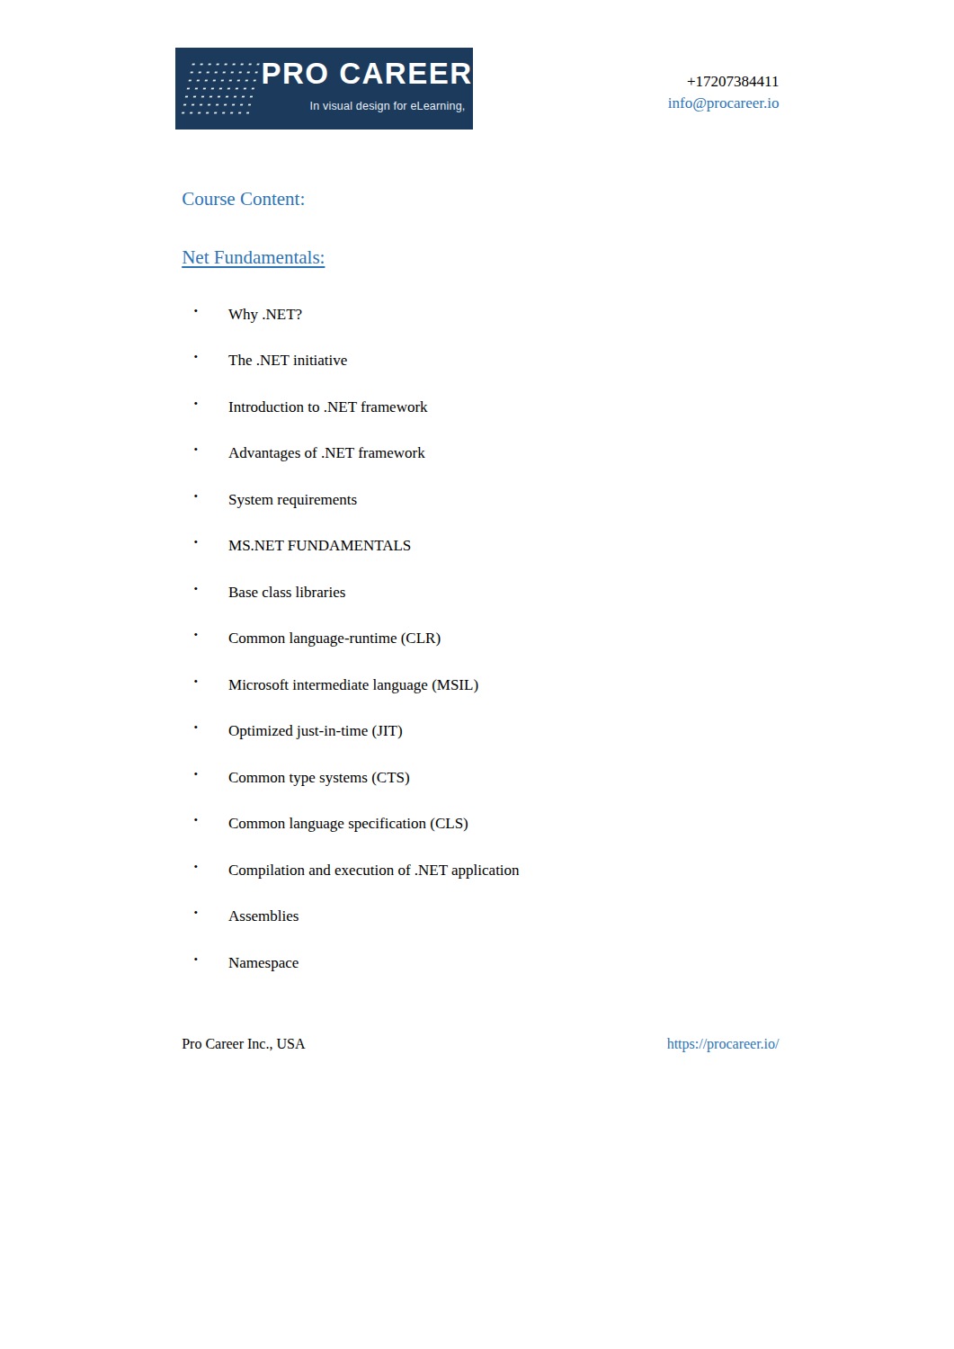PRO CAREER
In visual design for eLearning,
+17207384411
info@procareer.io
Course Content:
Net Fundamentals:
Why .NET?
The .NET initiative
Introduction to .NET framework
Advantages of .NET framework
System requirements
MS.NET FUNDAMENTALS
Base class libraries
Common language-runtime (CLR)
Microsoft intermediate language (MSIL)
Optimized just-in-time (JIT)
Common type systems (CTS)
Common language specification (CLS)
Compilation and execution of .NET application
Assemblies
Namespace
Pro Career Inc., USA
https://procareer.io/